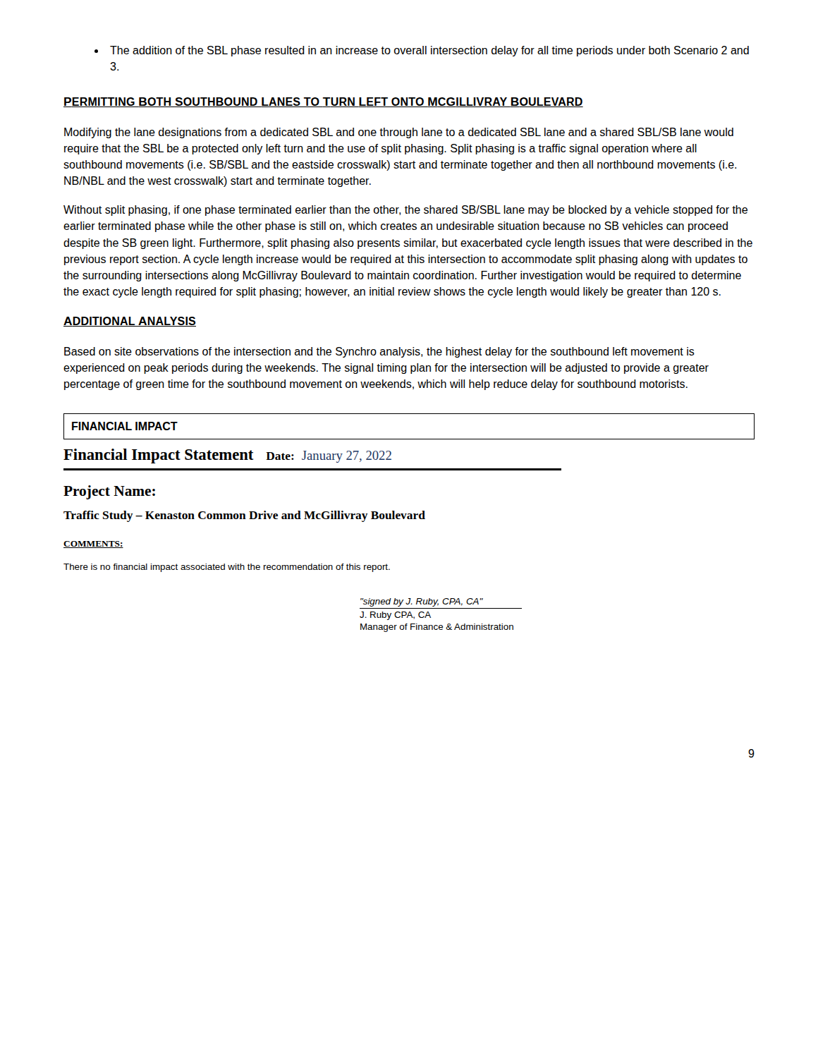The addition of the SBL phase resulted in an increase to overall intersection delay for all time periods under both Scenario 2 and 3.
PERMITTING BOTH SOUTHBOUND LANES TO TURN LEFT ONTO MCGILLIVRAY BOULEVARD
Modifying the lane designations from a dedicated SBL and one through lane to a dedicated SBL lane and a shared SBL/SB lane would require that the SBL be a protected only left turn and the use of split phasing. Split phasing is a traffic signal operation where all southbound movements (i.e. SB/SBL and the eastside crosswalk) start and terminate together and then all northbound movements (i.e. NB/NBL and the west crosswalk) start and terminate together.
Without split phasing, if one phase terminated earlier than the other, the shared SB/SBL lane may be blocked by a vehicle stopped for the earlier terminated phase while the other phase is still on, which creates an undesirable situation because no SB vehicles can proceed despite the SB green light. Furthermore, split phasing also presents similar, but exacerbated cycle length issues that were described in the previous report section. A cycle length increase would be required at this intersection to accommodate split phasing along with updates to the surrounding intersections along McGillivray Boulevard to maintain coordination. Further investigation would be required to determine the exact cycle length required for split phasing; however, an initial review shows the cycle length would likely be greater than 120 s.
ADDITIONAL ANALYSIS
Based on site observations of the intersection and the Synchro analysis, the highest delay for the southbound left movement is experienced on peak periods during the weekends. The signal timing plan for the intersection will be adjusted to provide a greater percentage of green time for the southbound movement on weekends, which will help reduce delay for southbound motorists.
FINANCIAL IMPACT
Financial Impact Statement Date: January 27, 2022
Project Name:
Traffic Study – Kenaston Common Drive and McGillivray Boulevard
COMMENTS:
There is no financial impact associated with the recommendation of this report.
"signed by J. Ruby, CPA, CA"
J. Ruby CPA, CA
Manager of Finance & Administration
9